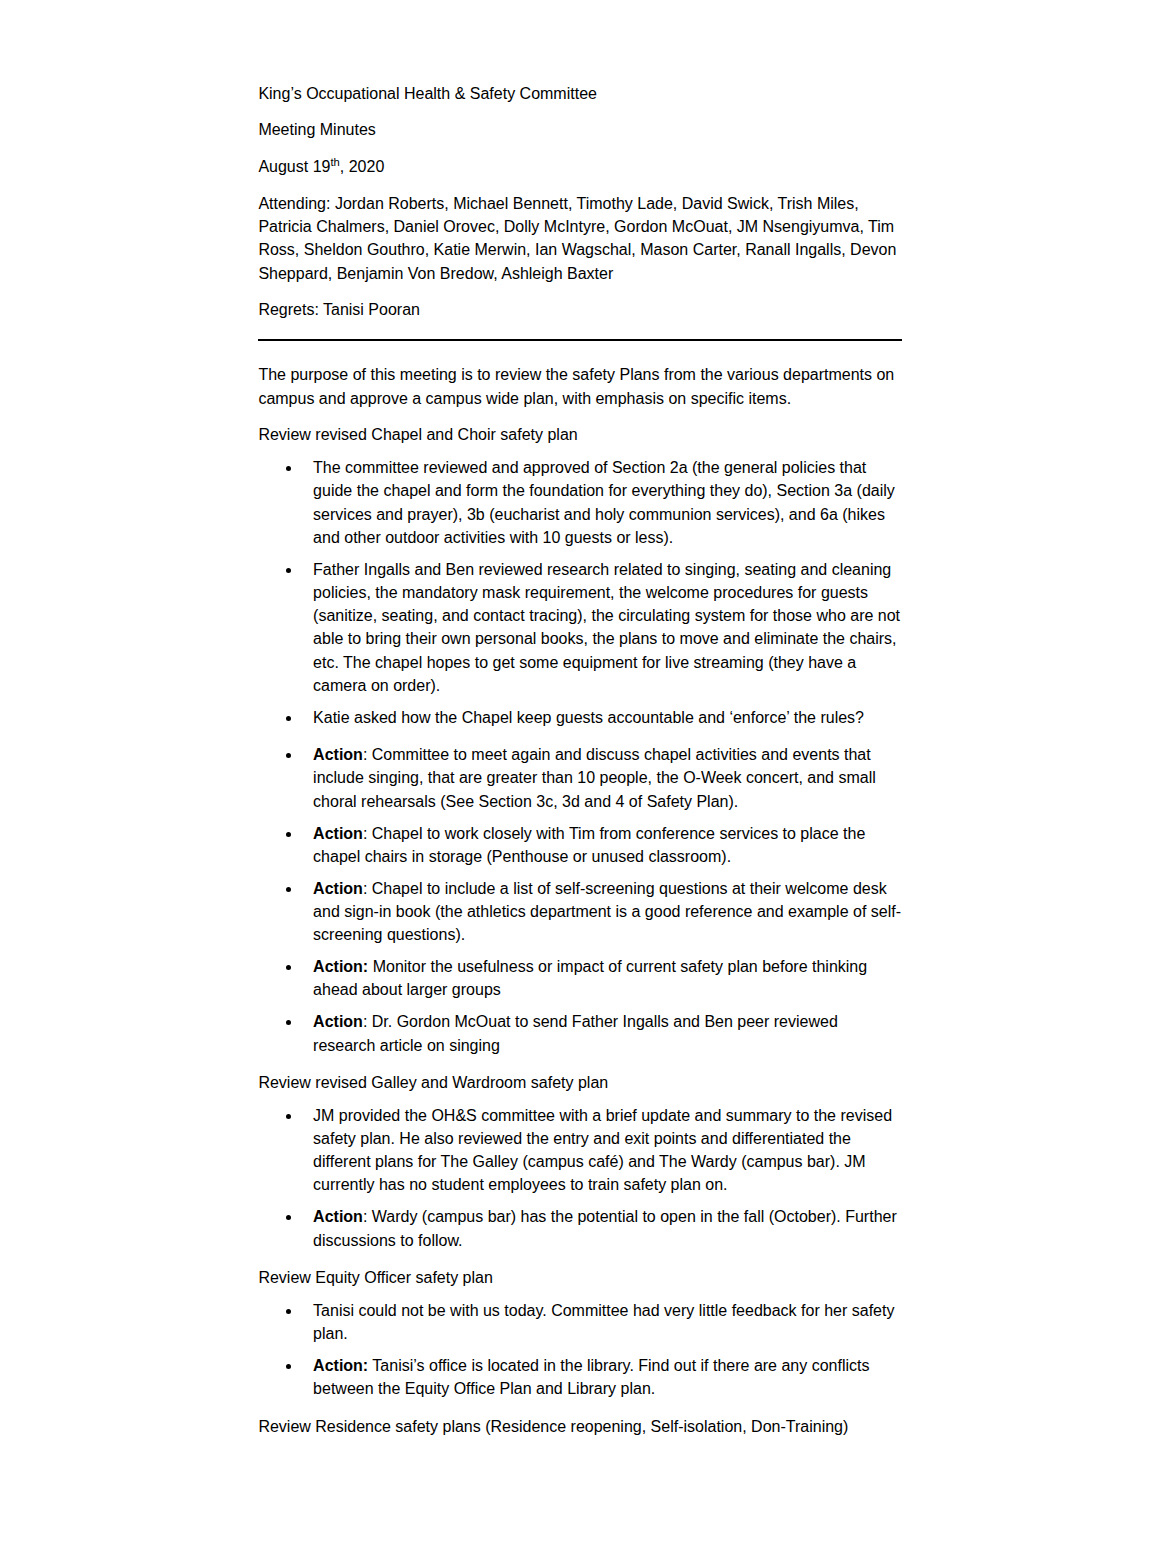King’s Occupational Health & Safety Committee
Meeting Minutes
August 19th, 2020
Attending: Jordan Roberts, Michael Bennett, Timothy Lade, David Swick, Trish Miles, Patricia Chalmers, Daniel Orovec, Dolly McIntyre, Gordon McOuat, JM Nsengiyumva, Tim Ross, Sheldon Gouthro, Katie Merwin, Ian Wagschal, Mason Carter, Ranall Ingalls, Devon Sheppard, Benjamin Von Bredow, Ashleigh Baxter
Regrets: Tanisi Pooran
The purpose of this meeting is to review the safety Plans from the various departments on campus and approve a campus wide plan, with emphasis on specific items.
Review revised Chapel and Choir safety plan
The committee reviewed and approved of Section 2a (the general policies that guide the chapel and form the foundation for everything they do), Section 3a (daily services and prayer), 3b (eucharist and holy communion services), and 6a (hikes and other outdoor activities with 10 guests or less).
Father Ingalls and Ben reviewed research related to singing, seating and cleaning policies, the mandatory mask requirement, the welcome procedures for guests (sanitize, seating, and contact tracing), the circulating system for those who are not able to bring their own personal books, the plans to move and eliminate the chairs, etc. The chapel hopes to get some equipment for live streaming (they have a camera on order).
Katie asked how the Chapel keep guests accountable and ‘enforce’ the rules?
Action: Committee to meet again and discuss chapel activities and events that include singing, that are greater than 10 people, the O-Week concert, and small choral rehearsals (See Section 3c, 3d and 4 of Safety Plan).
Action: Chapel to work closely with Tim from conference services to place the chapel chairs in storage (Penthouse or unused classroom).
Action: Chapel to include a list of self-screening questions at their welcome desk and sign-in book (the athletics department is a good reference and example of self-screening questions).
Action: Monitor the usefulness or impact of current safety plan before thinking ahead about larger groups
Action: Dr. Gordon McOuat to send Father Ingalls and Ben peer reviewed research article on singing
Review revised Galley and Wardroom safety plan
JM provided the OH&S committee with a brief update and summary to the revised safety plan. He also reviewed the entry and exit points and differentiated the different plans for The Galley (campus café) and The Wardy (campus bar). JM currently has no student employees to train safety plan on.
Action: Wardy (campus bar) has the potential to open in the fall (October). Further discussions to follow.
Review Equity Officer safety plan
Tanisi could not be with us today. Committee had very little feedback for her safety plan.
Action: Tanisi’s office is located in the library. Find out if there are any conflicts between the Equity Office Plan and Library plan.
Review Residence safety plans (Residence reopening, Self-isolation, Don-Training)